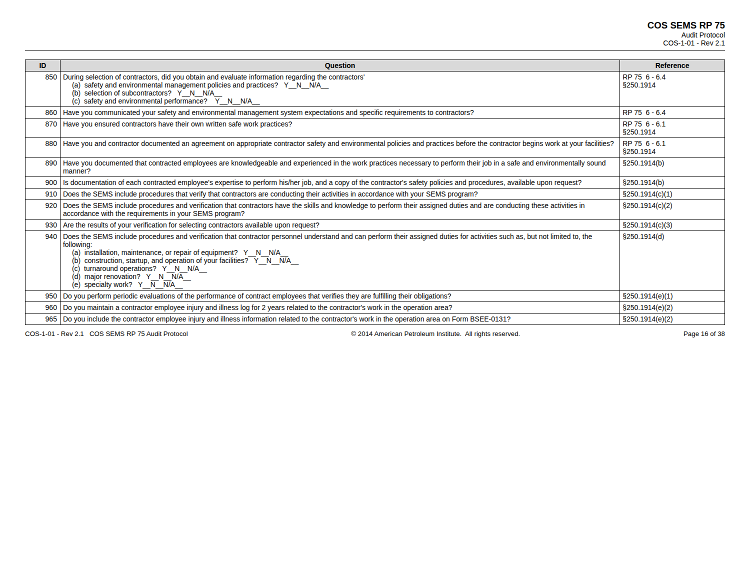COS SEMS RP 75
Audit Protocol
COS-1-01 - Rev 2.1
| ID | Question | Reference |
| --- | --- | --- |
| 850 | During selection of contractors, did you obtain and evaluate information regarding the contractors' (a) safety and environmental management policies and practices? Y__N__N/A__ (b) selection of subcontractors? Y__N__N/A__ (c) safety and environmental performance? Y__N__N/A__ | RP 75 6 - 6.4 §250.1914 |
| 860 | Have you communicated your safety and environmental management system expectations and specific requirements to contractors? | RP 75 6 - 6.4 |
| 870 | Have you ensured contractors have their own written safe work practices? | RP 75 6 - 6.1 §250.1914 |
| 880 | Have you and contractor documented an agreement on appropriate contractor safety and environmental policies and practices before the contractor begins work at your facilities? | RP 75 6 - 6.1 §250.1914 |
| 890 | Have you documented that contracted employees are knowledgeable and experienced in the work practices necessary to perform their job in a safe and environmentally sound manner? | §250.1914(b) |
| 900 | Is documentation of each contracted employee's expertise to perform his/her job, and a copy of the contractor's safety policies and procedures, available upon request? | §250.1914(b) |
| 910 | Does the SEMS include procedures that verify that contractors are conducting their activities in accordance with your SEMS program? | §250.1914(c)(1) |
| 920 | Does the SEMS include procedures and verification that contractors have the skills and knowledge to perform their assigned duties and are conducting these activities in accordance with the requirements in your SEMS program? | §250.1914(c)(2) |
| 930 | Are the results of your verification for selecting contractors available upon request? | §250.1914(c)(3) |
| 940 | Does the SEMS include procedures and verification that contractor personnel understand and can perform their assigned duties for activities such as, but not limited to, the following: (a) installation, maintenance, or repair of equipment? Y__N__N/A__ (b) construction, startup, and operation of your facilities? Y__N__N/A__ (c) turnaround operations? Y__N__N/A__ (d) major renovation? Y__N__N/A__ (e) specialty work? Y__N__N/A__ | §250.1914(d) |
| 950 | Do you perform periodic evaluations of the performance of contract employees that verifies they are fulfilling their obligations? | §250.1914(e)(1) |
| 960 | Do you maintain a contractor employee injury and illness log for 2 years related to the contractor's work in the operation area? | §250.1914(e)(2) |
| 965 | Do you include the contractor employee injury and illness information related to the contractor's work in the operation area on Form BSEE-0131? | §250.1914(e)(2) |
COS-1-01 - Rev 2.1 COS SEMS RP 75 Audit Protocol
© 2014 American Petroleum Institute. All rights reserved.
Page 16 of 38